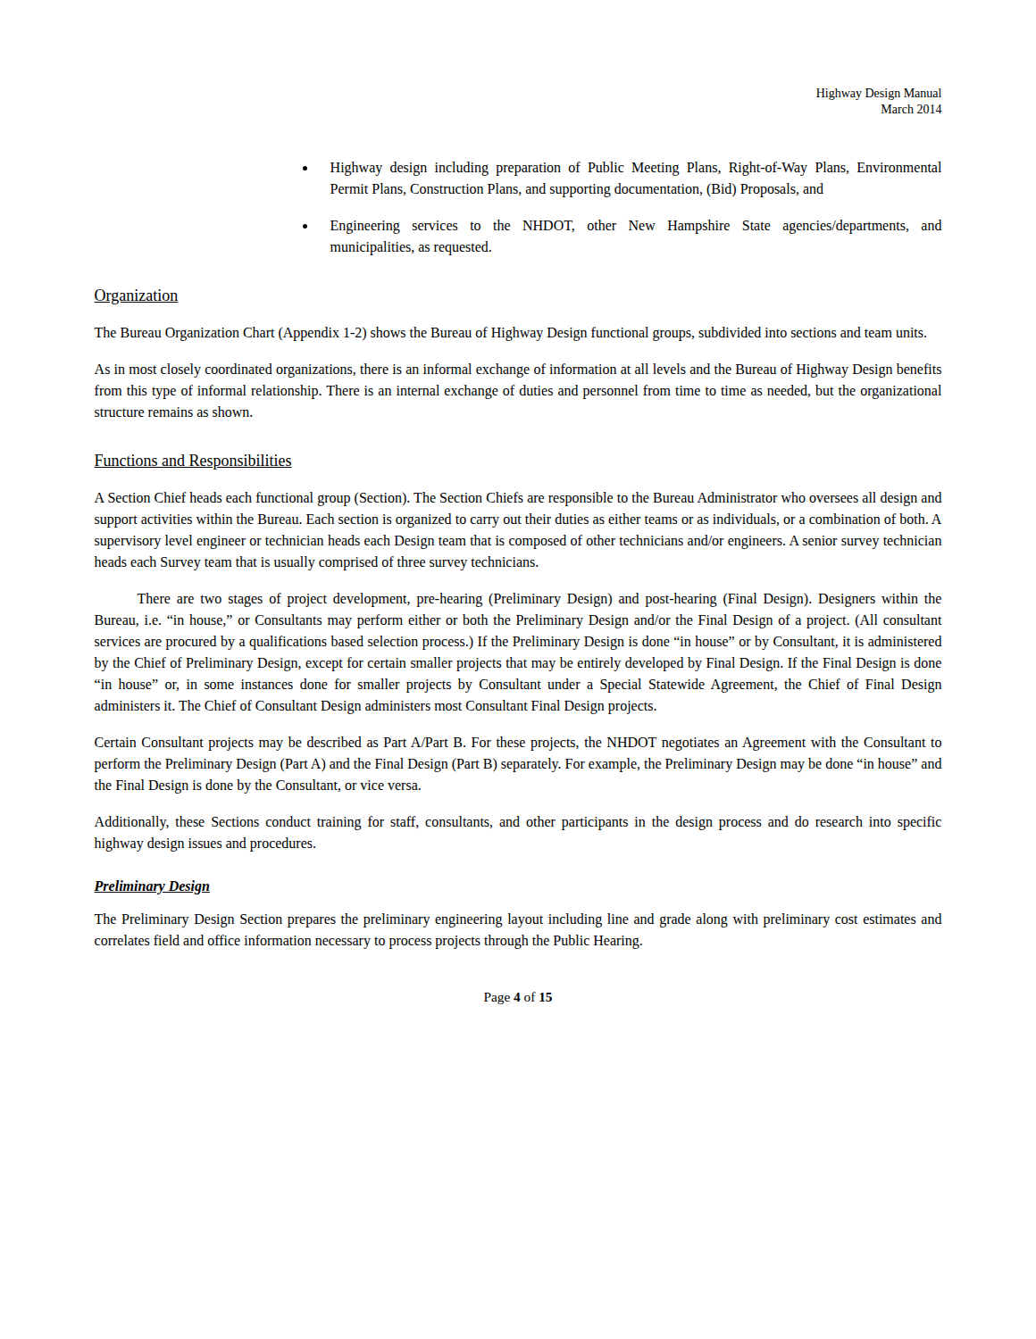Highway Design Manual
March 2014
Highway design including preparation of Public Meeting Plans, Right-of-Way Plans, Environmental Permit Plans, Construction Plans, and supporting documentation, (Bid) Proposals, and
Engineering services to the NHDOT, other New Hampshire State agencies/departments, and municipalities, as requested.
Organization
The Bureau Organization Chart (Appendix 1-2) shows the Bureau of Highway Design functional groups, subdivided into sections and team units.
As in most closely coordinated organizations, there is an informal exchange of information at all levels and the Bureau of Highway Design benefits from this type of informal relationship. There is an internal exchange of duties and personnel from time to time as needed, but the organizational structure remains as shown.
Functions and Responsibilities
A Section Chief heads each functional group (Section). The Section Chiefs are responsible to the Bureau Administrator who oversees all design and support activities within the Bureau. Each section is organized to carry out their duties as either teams or as individuals, or a combination of both. A supervisory level engineer or technician heads each Design team that is composed of other technicians and/or engineers. A senior survey technician heads each Survey team that is usually comprised of three survey technicians.
There are two stages of project development, pre-hearing (Preliminary Design) and post-hearing (Final Design). Designers within the Bureau, i.e. “in house,” or Consultants may perform either or both the Preliminary Design and/or the Final Design of a project. (All consultant services are procured by a qualifications based selection process.) If the Preliminary Design is done “in house” or by Consultant, it is administered by the Chief of Preliminary Design, except for certain smaller projects that may be entirely developed by Final Design. If the Final Design is done “in house” or, in some instances done for smaller projects by Consultant under a Special Statewide Agreement, the Chief of Final Design administers it. The Chief of Consultant Design administers most Consultant Final Design projects.
Certain Consultant projects may be described as Part A/Part B. For these projects, the NHDOT negotiates an Agreement with the Consultant to perform the Preliminary Design (Part A) and the Final Design (Part B) separately. For example, the Preliminary Design may be done “in house” and the Final Design is done by the Consultant, or vice versa.
Additionally, these Sections conduct training for staff, consultants, and other participants in the design process and do research into specific highway design issues and procedures.
Preliminary Design
The Preliminary Design Section prepares the preliminary engineering layout including line and grade along with preliminary cost estimates and correlates field and office information necessary to process projects through the Public Hearing.
Page 4 of 15